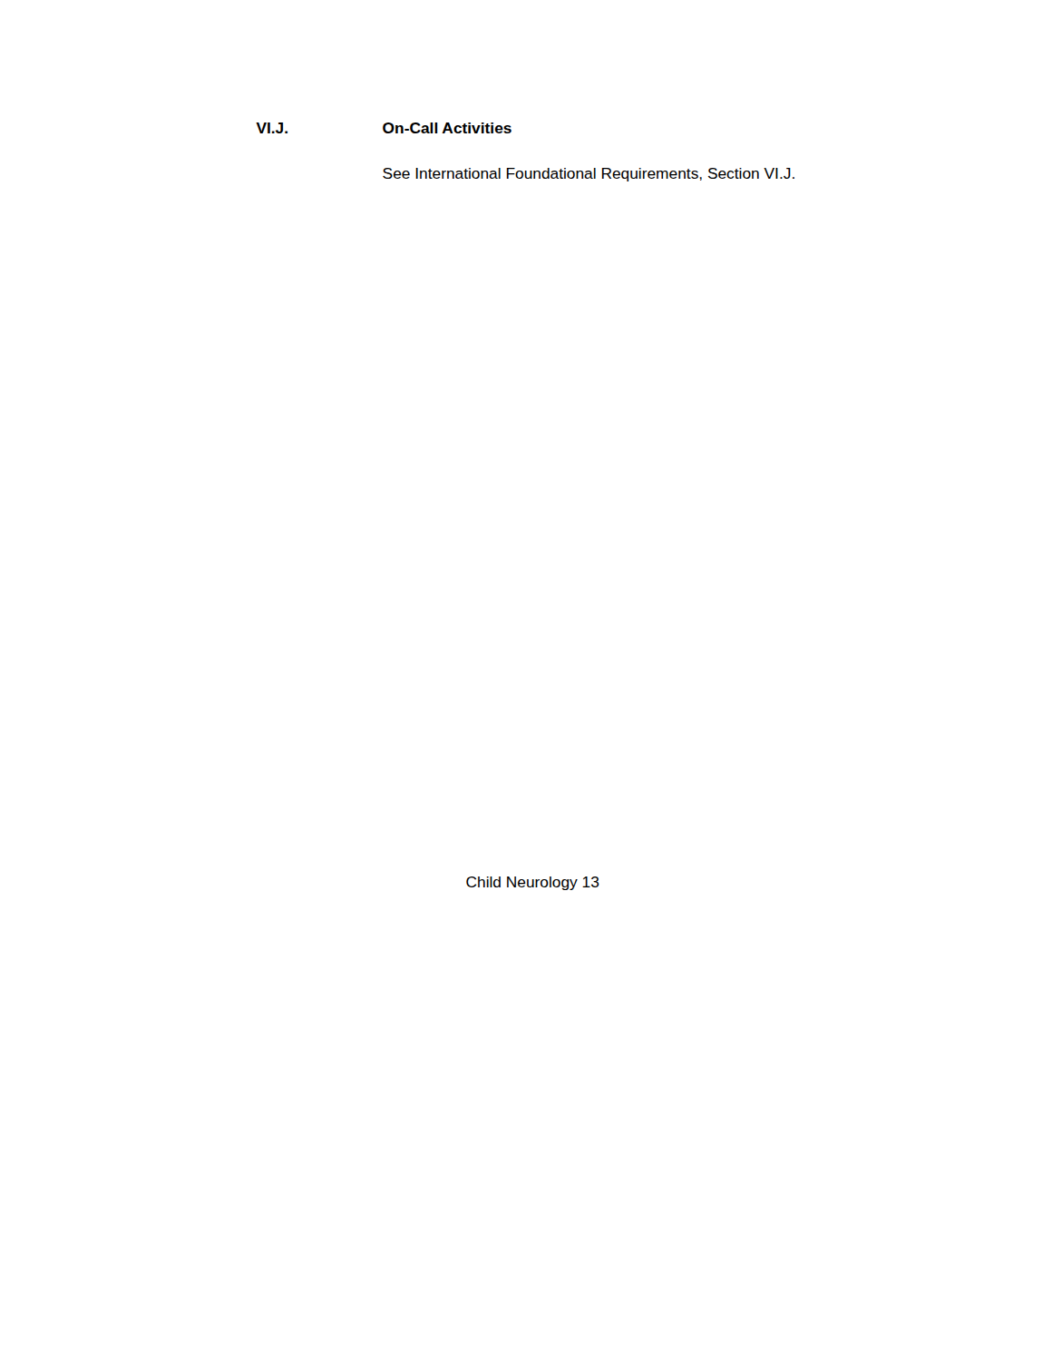VI.J.
On-Call Activities
See International Foundational Requirements, Section VI.J.
Child Neurology 13